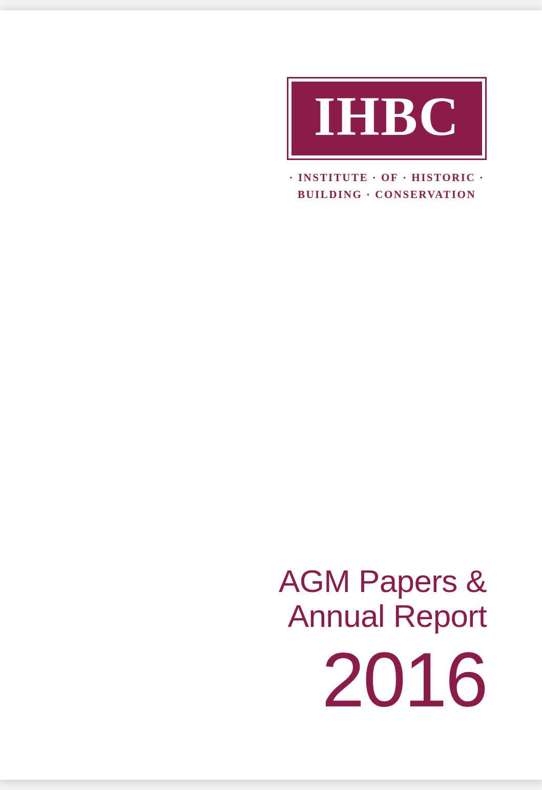IHBC
· INSTITUTE · OF · HISTORIC ·
BUILDING · CONSERVATION
AGM Papers &
Annual Report
2016